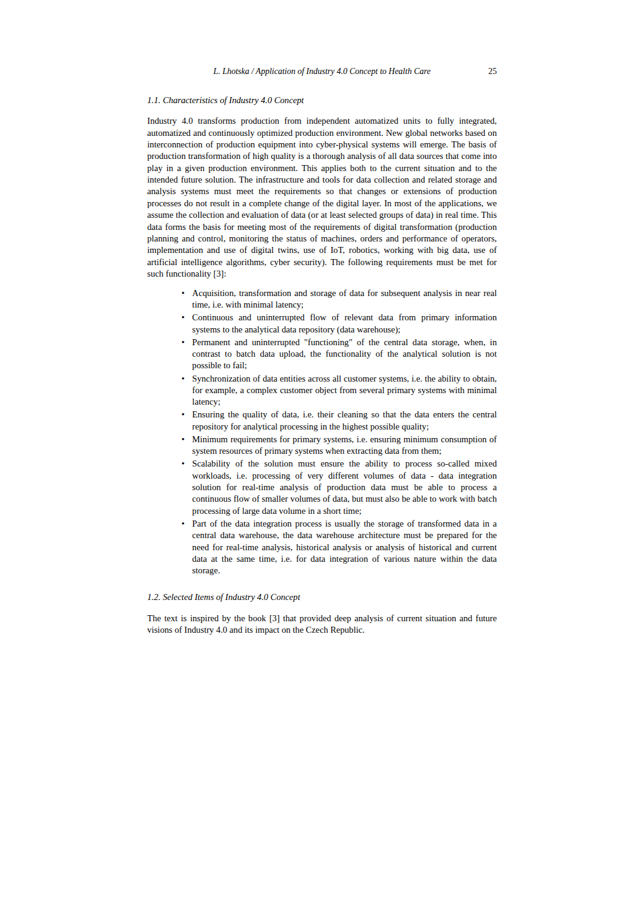L. Lhotska / Application of Industry 4.0 Concept to Health Care 25
1.1. Characteristics of Industry 4.0 Concept
Industry 4.0 transforms production from independent automatized units to fully integrated, automatized and continuously optimized production environment. New global networks based on interconnection of production equipment into cyber-physical systems will emerge. The basis of production transformation of high quality is a thorough analysis of all data sources that come into play in a given production environment. This applies both to the current situation and to the intended future solution. The infrastructure and tools for data collection and related storage and analysis systems must meet the requirements so that changes or extensions of production processes do not result in a complete change of the digital layer. In most of the applications, we assume the collection and evaluation of data (or at least selected groups of data) in real time. This data forms the basis for meeting most of the requirements of digital transformation (production planning and control, monitoring the status of machines, orders and performance of operators, implementation and use of digital twins, use of IoT, robotics, working with big data, use of artificial intelligence algorithms, cyber security). The following requirements must be met for such functionality [3]:
Acquisition, transformation and storage of data for subsequent analysis in near real time, i.e. with minimal latency;
Continuous and uninterrupted flow of relevant data from primary information systems to the analytical data repository (data warehouse);
Permanent and uninterrupted "functioning" of the central data storage, when, in contrast to batch data upload, the functionality of the analytical solution is not possible to fail;
Synchronization of data entities across all customer systems, i.e. the ability to obtain, for example, a complex customer object from several primary systems with minimal latency;
Ensuring the quality of data, i.e. their cleaning so that the data enters the central repository for analytical processing in the highest possible quality;
Minimum requirements for primary systems, i.e. ensuring minimum consumption of system resources of primary systems when extracting data from them;
Scalability of the solution must ensure the ability to process so-called mixed workloads, i.e. processing of very different volumes of data - data integration solution for real-time analysis of production data must be able to process a continuous flow of smaller volumes of data, but must also be able to work with batch processing of large data volume in a short time;
Part of the data integration process is usually the storage of transformed data in a central data warehouse, the data warehouse architecture must be prepared for the need for real-time analysis, historical analysis or analysis of historical and current data at the same time, i.e. for data integration of various nature within the data storage.
1.2. Selected Items of Industry 4.0 Concept
The text is inspired by the book [3] that provided deep analysis of current situation and future visions of Industry 4.0 and its impact on the Czech Republic.